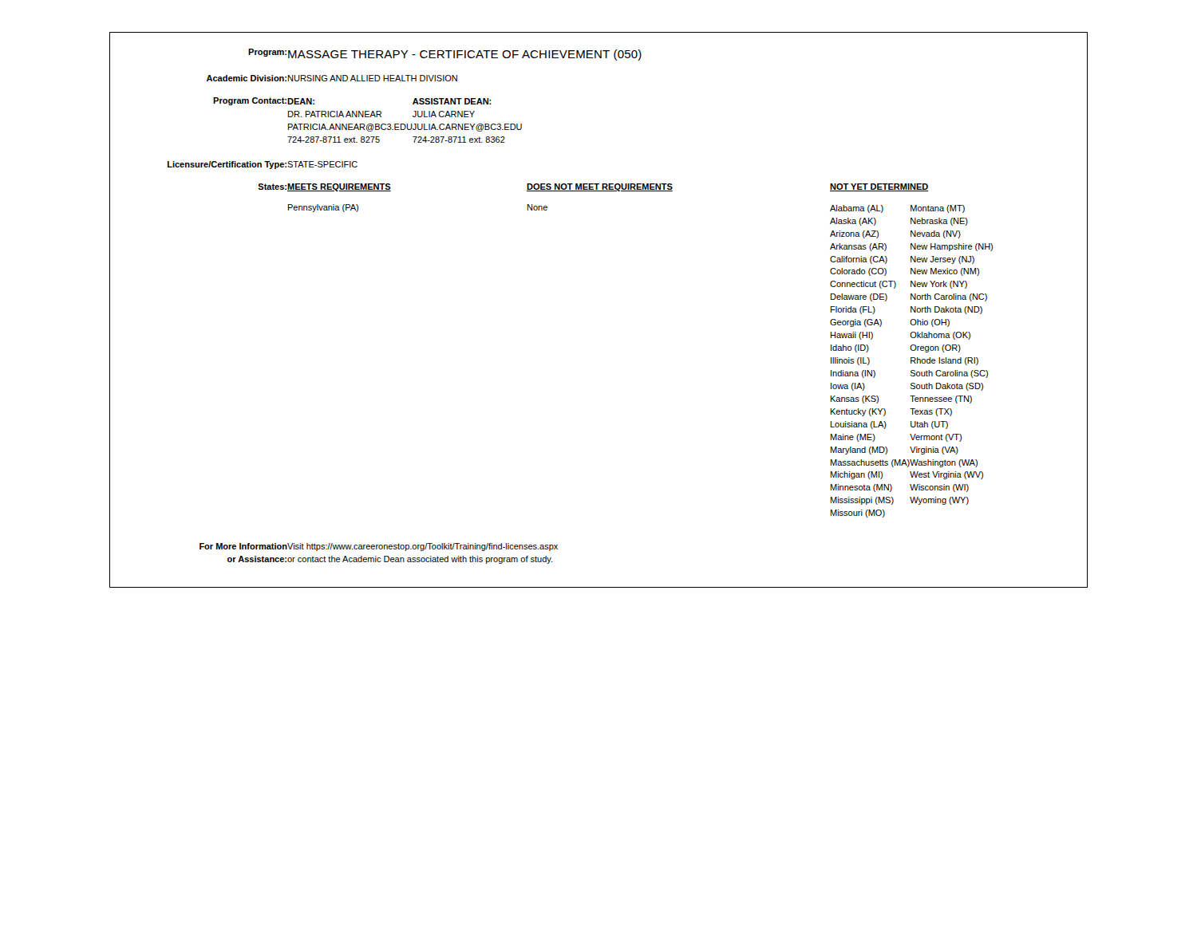| Program: | MASSAGE THERAPY - CERTIFICATE OF ACHIEVEMENT (050) |
| Academic Division: | NURSING AND ALLIED HEALTH DIVISION |
| Program Contact: | / DEAN: DR. PATRICIA ANNEAR PATRICIA.ANNEAR@BC3.EDU 724-287-8711 ext. 8275 / ASSISTANT DEAN: JULIA CARNEY JULIA.CARNEY@BC3.EDU 724-287-8711 ext. 8362 / |
| Licensure/Certification Type: | STATE-SPECIFIC |
| States: | / MEETS REQUIREMENTS / DOES NOT MEET REQUIREMENTS / NOT YET DETERMINED / / Pennsylvania (PA) / None / / Alabama (AL) Alaska (AK) Arizona (AZ) Arkansas (AR) California (CA) Colorado (CO) Connecticut (CT) Delaware (DE) Florida (FL) Georgia (GA) Hawaii (HI) Idaho (ID) Illinois (IL) Indiana (IN) Iowa (IA) Kansas (KS) Kentucky (KY) Louisiana (LA) Maine (ME) Maryland (MD) Massachusetts (MA) Michigan (MI) Minnesota (MN) Mississippi (MS) Missouri (MO) / Montana (MT) Nebraska (NE) Nevada (NV) New Hampshire (NH) New Jersey (NJ) New Mexico (NM) New York (NY) North Carolina (NC) North Dakota (ND) Ohio (OH) Oklahoma (OK) Oregon (OR) Rhode Island (RI) South Carolina (SC) South Dakota (SD) Tennessee (TN) Texas (TX) Utah (UT) Vermont (VT) Virginia (VA) Washington (WA) West Virginia (WV) Wisconsin (WI) Wyoming (WY) / / |
| For More Information or Assistance: | Visit https://www.careeronestop.org/Toolkit/Training/find-licenses.aspx or contact the Academic Dean associated with this program of study. |